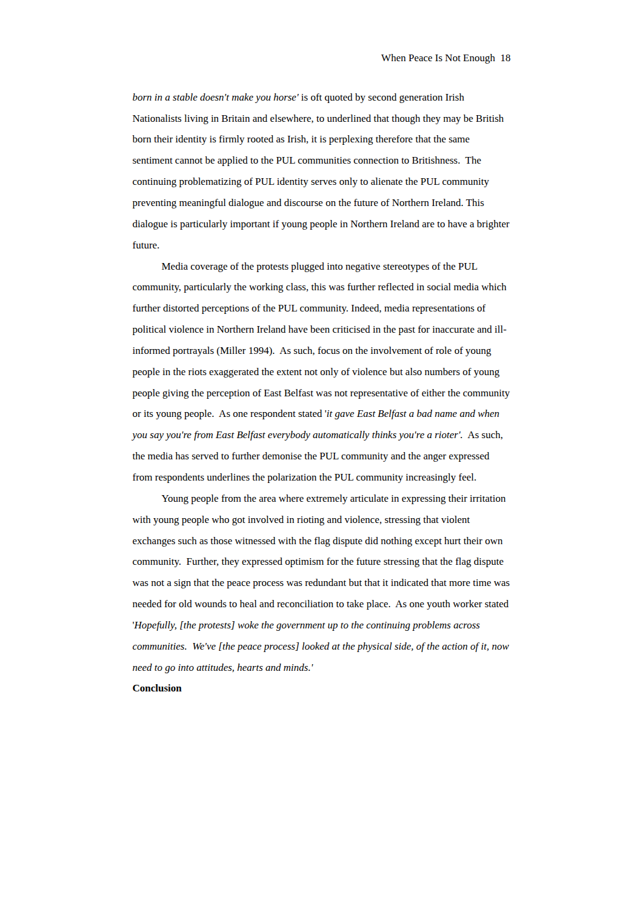When Peace Is Not Enough 18
born in a stable doesn't make you horse' is oft quoted by second generation Irish Nationalists living in Britain and elsewhere, to underlined that though they may be British born their identity is firmly rooted as Irish, it is perplexing therefore that the same sentiment cannot be applied to the PUL communities connection to Britishness. The continuing problematizing of PUL identity serves only to alienate the PUL community preventing meaningful dialogue and discourse on the future of Northern Ireland. This dialogue is particularly important if young people in Northern Ireland are to have a brighter future.
Media coverage of the protests plugged into negative stereotypes of the PUL community, particularly the working class, this was further reflected in social media which further distorted perceptions of the PUL community. Indeed, media representations of political violence in Northern Ireland have been criticised in the past for inaccurate and ill-informed portrayals (Miller 1994). As such, focus on the involvement of role of young people in the riots exaggerated the extent not only of violence but also numbers of young people giving the perception of East Belfast was not representative of either the community or its young people. As one respondent stated 'it gave East Belfast a bad name and when you say you're from East Belfast everybody automatically thinks you're a rioter'. As such, the media has served to further demonise the PUL community and the anger expressed from respondents underlines the polarization the PUL community increasingly feel.
Young people from the area where extremely articulate in expressing their irritation with young people who got involved in rioting and violence, stressing that violent exchanges such as those witnessed with the flag dispute did nothing except hurt their own community. Further, they expressed optimism for the future stressing that the flag dispute was not a sign that the peace process was redundant but that it indicated that more time was needed for old wounds to heal and reconciliation to take place. As one youth worker stated 'Hopefully, [the protests] woke the government up to the continuing problems across communities. We've [the peace process] looked at the physical side, of the action of it, now need to go into attitudes, hearts and minds.'
Conclusion